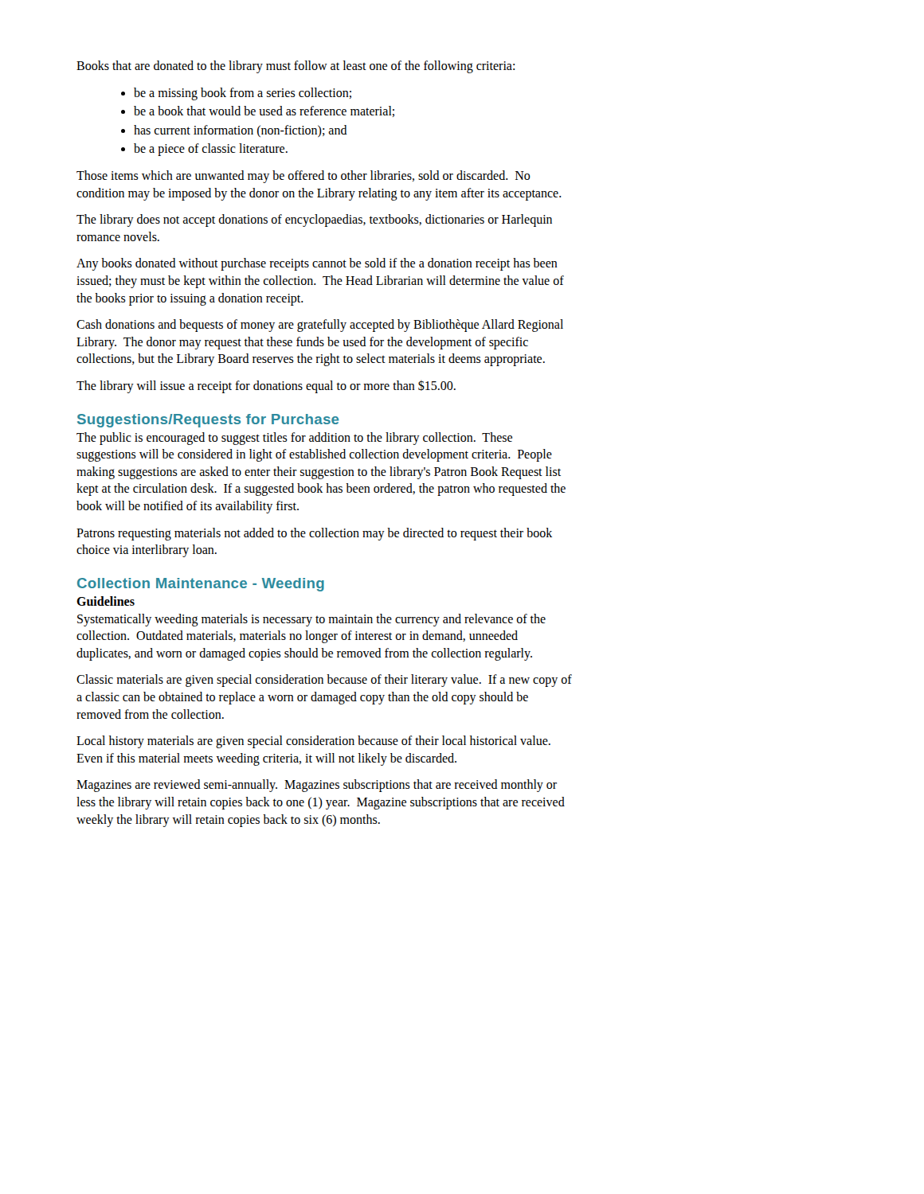Books that are donated to the library must follow at least one of the following criteria:
be a missing book from a series collection;
be a book that would be used as reference material;
has current information (non-fiction); and
be a piece of classic literature.
Those items which are unwanted may be offered to other libraries, sold or discarded. No condition may be imposed by the donor on the Library relating to any item after its acceptance.
The library does not accept donations of encyclopaedias, textbooks, dictionaries or Harlequin romance novels.
Any books donated without purchase receipts cannot be sold if the a donation receipt has been issued; they must be kept within the collection. The Head Librarian will determine the value of the books prior to issuing a donation receipt.
Cash donations and bequests of money are gratefully accepted by Bibliothèque Allard Regional Library. The donor may request that these funds be used for the development of specific collections, but the Library Board reserves the right to select materials it deems appropriate.
The library will issue a receipt for donations equal to or more than $15.00.
Suggestions/Requests for Purchase
The public is encouraged to suggest titles for addition to the library collection. These suggestions will be considered in light of established collection development criteria. People making suggestions are asked to enter their suggestion to the library's Patron Book Request list kept at the circulation desk. If a suggested book has been ordered, the patron who requested the book will be notified of its availability first.
Patrons requesting materials not added to the collection may be directed to request their book choice via interlibrary loan.
Collection Maintenance - Weeding
Guidelines
Systematically weeding materials is necessary to maintain the currency and relevance of the collection. Outdated materials, materials no longer of interest or in demand, unneeded duplicates, and worn or damaged copies should be removed from the collection regularly.
Classic materials are given special consideration because of their literary value. If a new copy of a classic can be obtained to replace a worn or damaged copy than the old copy should be removed from the collection.
Local history materials are given special consideration because of their local historical value. Even if this material meets weeding criteria, it will not likely be discarded.
Magazines are reviewed semi-annually. Magazines subscriptions that are received monthly or less the library will retain copies back to one (1) year. Magazine subscriptions that are received weekly the library will retain copies back to six (6) months.